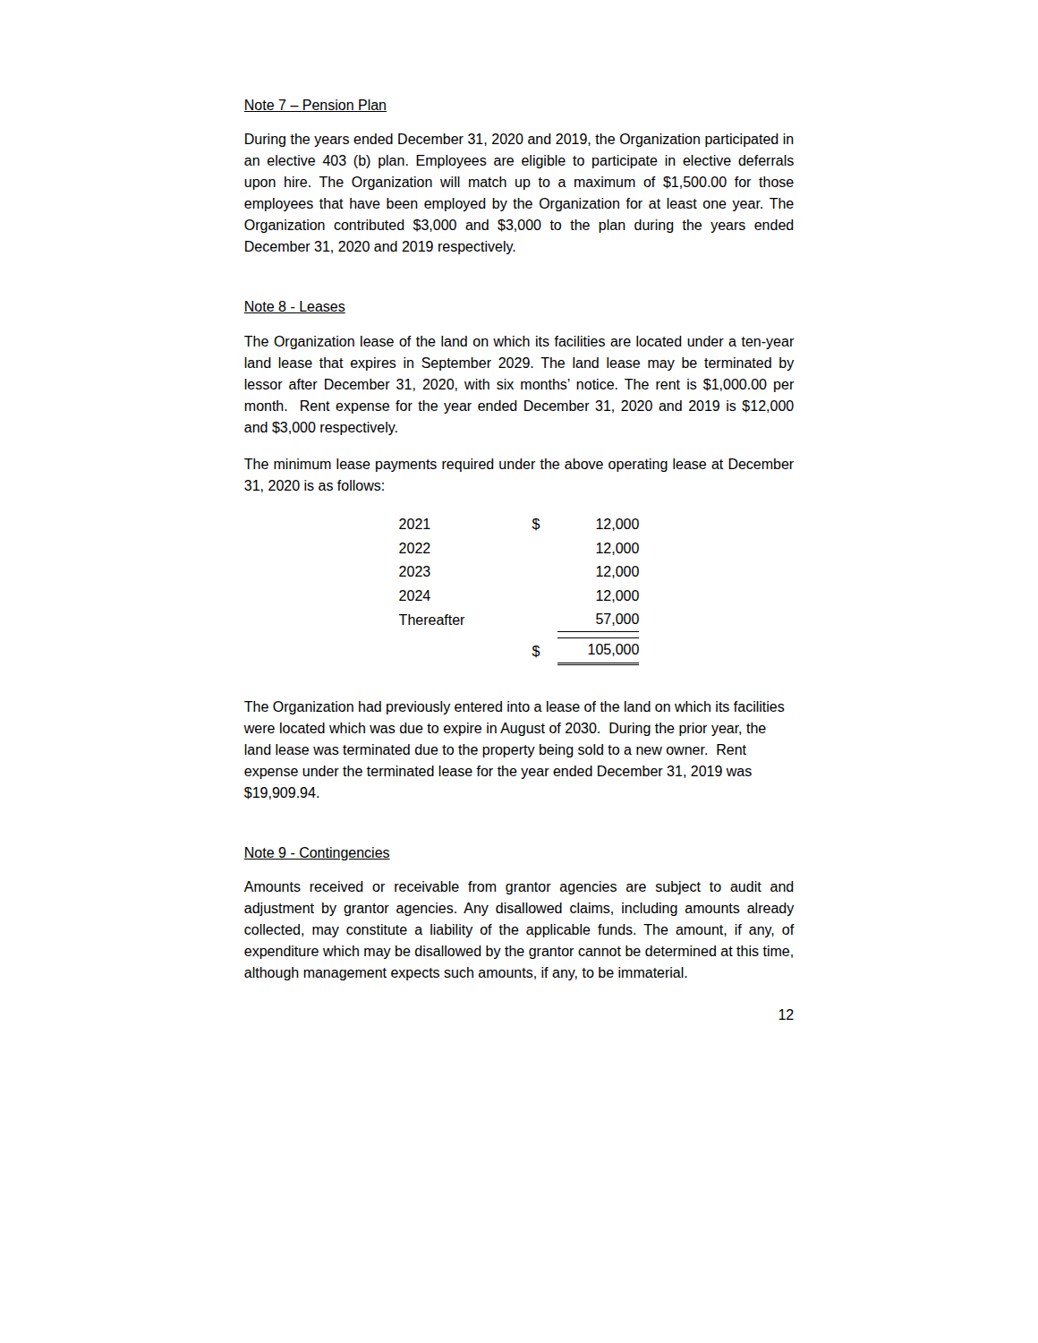Note 7 – Pension Plan
During the years ended December 31, 2020 and 2019, the Organization participated in an elective 403 (b) plan. Employees are eligible to participate in elective deferrals upon hire. The Organization will match up to a maximum of $1,500.00 for those employees that have been employed by the Organization for at least one year. The Organization contributed $3,000 and $3,000 to the plan during the years ended December 31, 2020 and 2019 respectively.
Note 8 - Leases
The Organization lease of the land on which its facilities are located under a ten-year land lease that expires in September 2029. The land lease may be terminated by lessor after December 31, 2020, with six months’ notice. The rent is $1,000.00 per month. Rent expense for the year ended December 31, 2020 and 2019 is $12,000 and $3,000 respectively.
The minimum lease payments required under the above operating lease at December 31, 2020 is as follows:
| 2021 | $ | 12,000 |
| 2022 | | 12,000 |
| 2023 | | 12,000 |
| 2024 | | 12,000 |
| Thereafter | | 57,000 |
| | $ | 105,000 |
The Organization had previously entered into a lease of the land on which its facilities were located which was due to expire in August of 2030. During the prior year, the land lease was terminated due to the property being sold to a new owner. Rent expense under the terminated lease for the year ended December 31, 2019 was $19,909.94.
Note 9 - Contingencies
Amounts received or receivable from grantor agencies are subject to audit and adjustment by grantor agencies. Any disallowed claims, including amounts already collected, may constitute a liability of the applicable funds. The amount, if any, of expenditure which may be disallowed by the grantor cannot be determined at this time, although management expects such amounts, if any, to be immaterial.
12